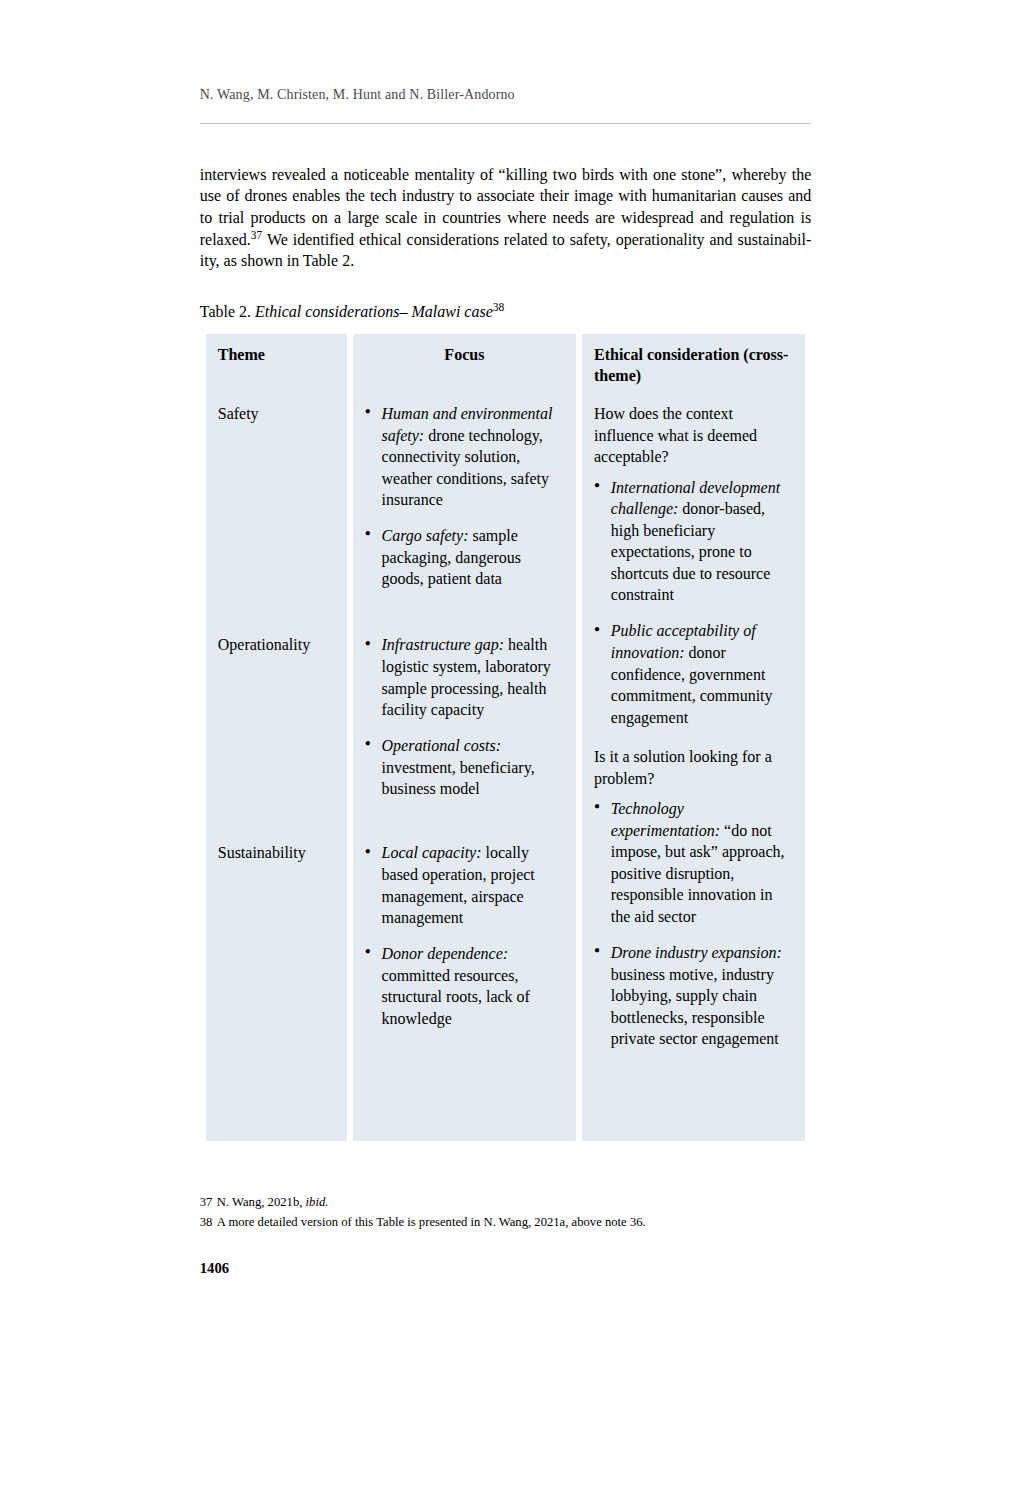N. Wang, M. Christen, M. Hunt and N. Biller-Andorno
interviews revealed a noticeable mentality of “killing two birds with one stone”, whereby the use of drones enables the tech industry to associate their image with humanitarian causes and to trial products on a large scale in countries where needs are widespread and regulation is relaxed.37 We identified ethical considerations related to safety, operationality and sustainability, as shown in Table 2.
Table 2. Ethical considerations– Malawi case38
| Theme | Focus | Ethical consideration (cross-theme) |
| --- | --- | --- |
| Safety | Human and environmental safety: drone technology, connectivity solution, weather conditions, safety insurance Cargo safety: sample packaging, dangerous goods, patient data | How does the context influence what is deemed acceptable? International development challenge: donor-based, high beneficiary expectations, prone to shortcuts due to resource constraint Public acceptability of innovation: donor confidence, government commitment, community engagement Is it a solution looking for a problem? Technology experimentation: “do not impose, but ask” approach, positive disruption, responsible innovation in the aid sector Drone industry expansion: business motive, industry lobbying, supply chain bottlenecks, responsible private sector engagement |
| Operationality | Infrastructure gap: health logistic system, laboratory sample processing, health facility capacity Operational costs: investment, beneficiary, business model |
| Sustainability | Local capacity: locally based operation, project management, airspace management Donor dependence: committed resources, structural roots, lack of knowledge |
37 N. Wang, 2021b, ibid.
38 A more detailed version of this Table is presented in N. Wang, 2021a, above note 36.
1406